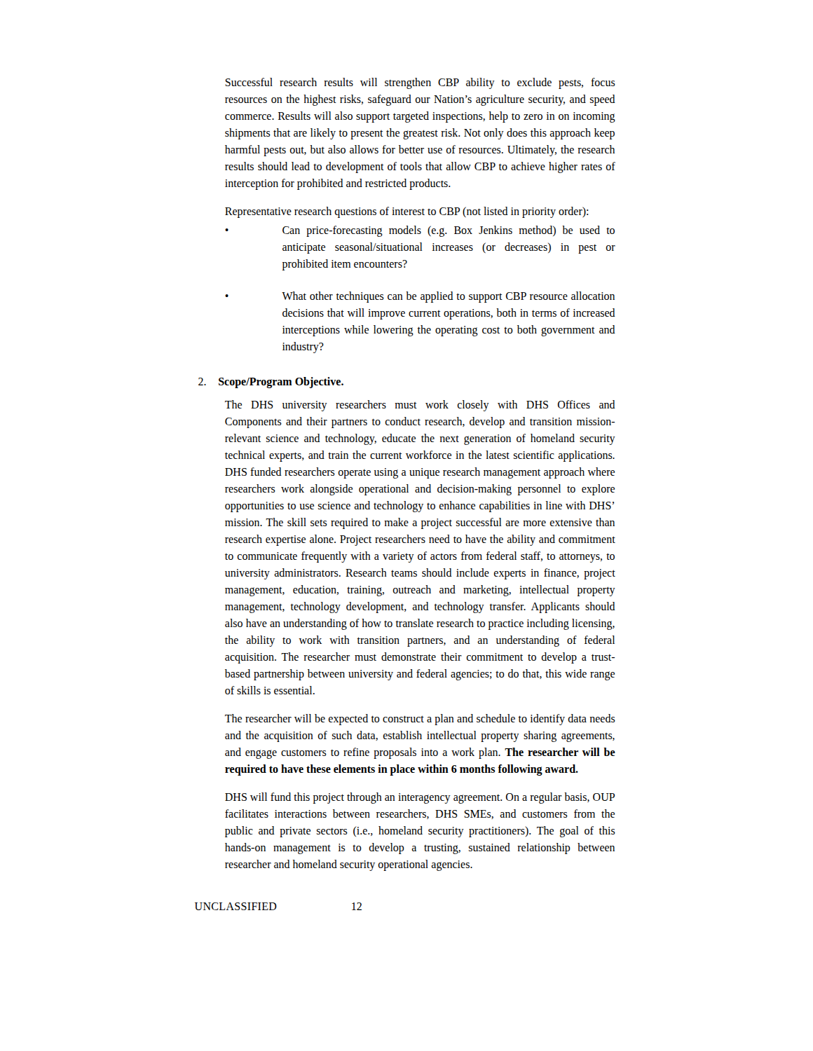Successful research results will strengthen CBP ability to exclude pests, focus resources on the highest risks, safeguard our Nation’s agriculture security, and speed commerce. Results will also support targeted inspections, help to zero in on incoming shipments that are likely to present the greatest risk. Not only does this approach keep harmful pests out, but also allows for better use of resources. Ultimately, the research results should lead to development of tools that allow CBP to achieve higher rates of interception for prohibited and restricted products.
Representative research questions of interest to CBP (not listed in priority order):
Can price-forecasting models (e.g. Box Jenkins method) be used to anticipate seasonal/situational increases (or decreases) in pest or prohibited item encounters?
What other techniques can be applied to support CBP resource allocation decisions that will improve current operations, both in terms of increased interceptions while lowering the operating cost to both government and industry?
2. Scope/Program Objective.
The DHS university researchers must work closely with DHS Offices and Components and their partners to conduct research, develop and transition mission-relevant science and technology, educate the next generation of homeland security technical experts, and train the current workforce in the latest scientific applications. DHS funded researchers operate using a unique research management approach where researchers work alongside operational and decision-making personnel to explore opportunities to use science and technology to enhance capabilities in line with DHS’ mission. The skill sets required to make a project successful are more extensive than research expertise alone. Project researchers need to have the ability and commitment to communicate frequently with a variety of actors from federal staff, to attorneys, to university administrators. Research teams should include experts in finance, project management, education, training, outreach and marketing, intellectual property management, technology development, and technology transfer. Applicants should also have an understanding of how to translate research to practice including licensing, the ability to work with transition partners, and an understanding of federal acquisition. The researcher must demonstrate their commitment to develop a trust-based partnership between university and federal agencies; to do that, this wide range of skills is essential.
The researcher will be expected to construct a plan and schedule to identify data needs and the acquisition of such data, establish intellectual property sharing agreements, and engage customers to refine proposals into a work plan. The researcher will be required to have these elements in place within 6 months following award.
DHS will fund this project through an interagency agreement. On a regular basis, OUP facilitates interactions between researchers, DHS SMEs, and customers from the public and private sectors (i.e., homeland security practitioners). The goal of this hands-on management is to develop a trusting, sustained relationship between researcher and homeland security operational agencies.
UNCLASSIFIED 12